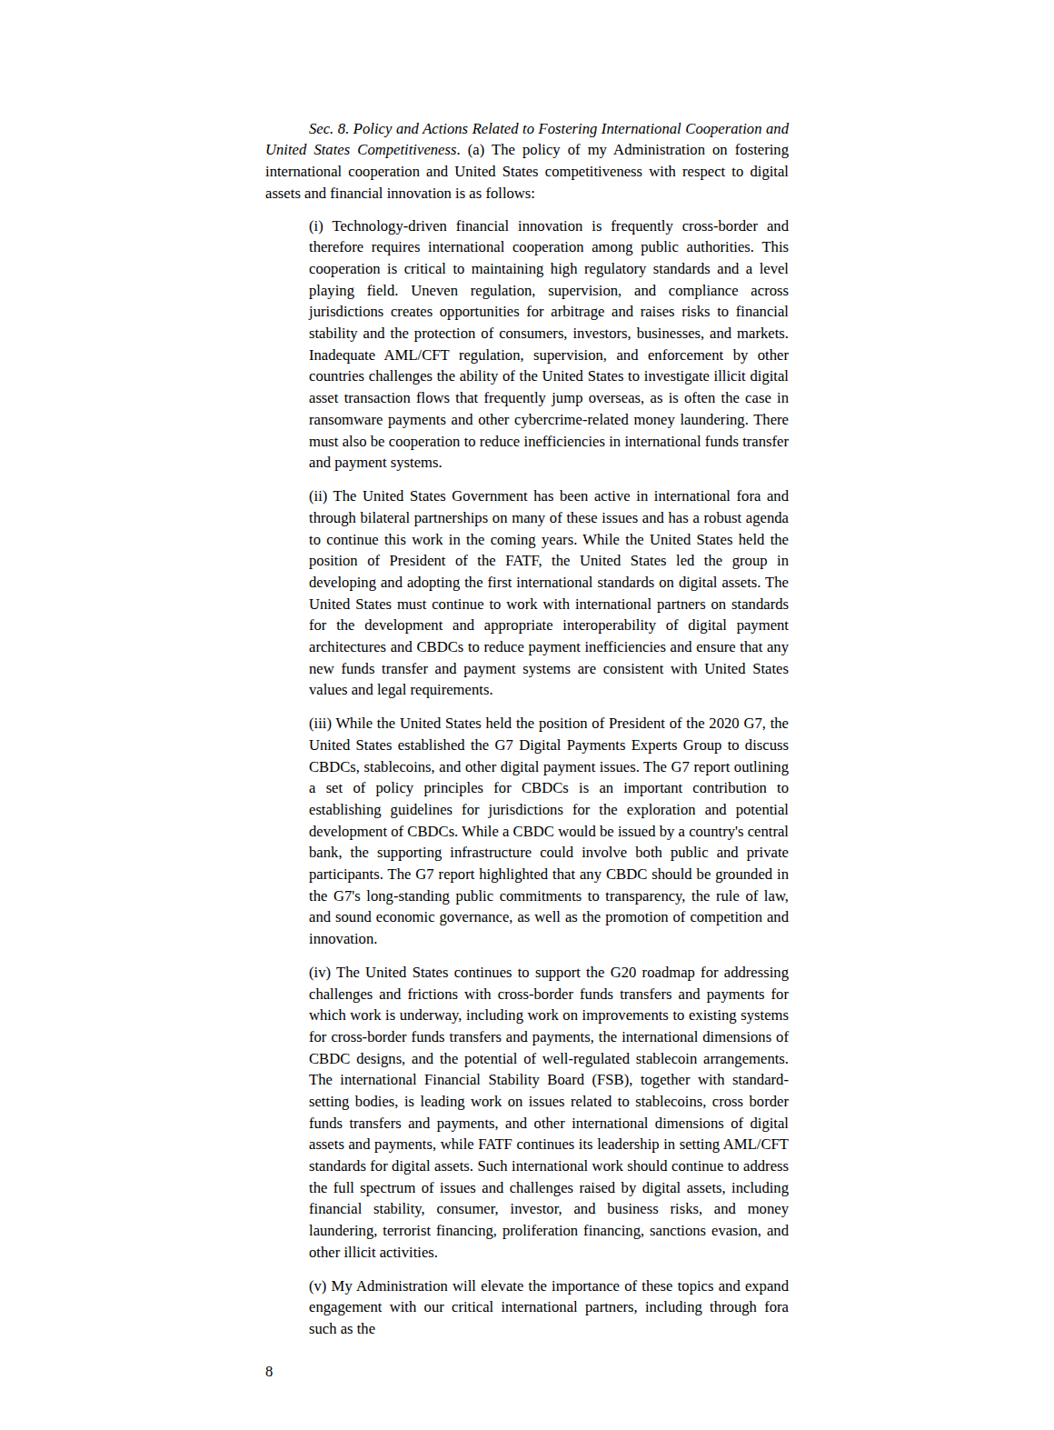Sec. 8. Policy and Actions Related to Fostering International Cooperation and United States Competitiveness. (a) The policy of my Administration on fostering international cooperation and United States competitiveness with respect to digital assets and financial innovation is as follows:
(i) Technology-driven financial innovation is frequently cross-border and therefore requires international cooperation among public authorities. This cooperation is critical to maintaining high regulatory standards and a level playing field. Uneven regulation, supervision, and compliance across jurisdictions creates opportunities for arbitrage and raises risks to financial stability and the protection of consumers, investors, businesses, and markets. Inadequate AML/CFT regulation, supervision, and enforcement by other countries challenges the ability of the United States to investigate illicit digital asset transaction flows that frequently jump overseas, as is often the case in ransomware payments and other cybercrime-related money laundering. There must also be cooperation to reduce inefficiencies in international funds transfer and payment systems.
(ii) The United States Government has been active in international fora and through bilateral partnerships on many of these issues and has a robust agenda to continue this work in the coming years. While the United States held the position of President of the FATF, the United States led the group in developing and adopting the first international standards on digital assets. The United States must continue to work with international partners on standards for the development and appropriate interoperability of digital payment architectures and CBDCs to reduce payment inefficiencies and ensure that any new funds transfer and payment systems are consistent with United States values and legal requirements.
(iii) While the United States held the position of President of the 2020 G7, the United States established the G7 Digital Payments Experts Group to discuss CBDCs, stablecoins, and other digital payment issues. The G7 report outlining a set of policy principles for CBDCs is an important contribution to establishing guidelines for jurisdictions for the exploration and potential development of CBDCs. While a CBDC would be issued by a country's central bank, the supporting infrastructure could involve both public and private participants. The G7 report highlighted that any CBDC should be grounded in the G7's long-standing public commitments to transparency, the rule of law, and sound economic governance, as well as the promotion of competition and innovation.
(iv) The United States continues to support the G20 roadmap for addressing challenges and frictions with cross-border funds transfers and payments for which work is underway, including work on improvements to existing systems for cross-border funds transfers and payments, the international dimensions of CBDC designs, and the potential of well-regulated stablecoin arrangements. The international Financial Stability Board (FSB), together with standard-setting bodies, is leading work on issues related to stablecoins, cross border funds transfers and payments, and other international dimensions of digital assets and payments, while FATF continues its leadership in setting AML/CFT standards for digital assets. Such international work should continue to address the full spectrum of issues and challenges raised by digital assets, including financial stability, consumer, investor, and business risks, and money laundering, terrorist financing, proliferation financing, sanctions evasion, and other illicit activities.
(v) My Administration will elevate the importance of these topics and expand engagement with our critical international partners, including through fora such as the
8